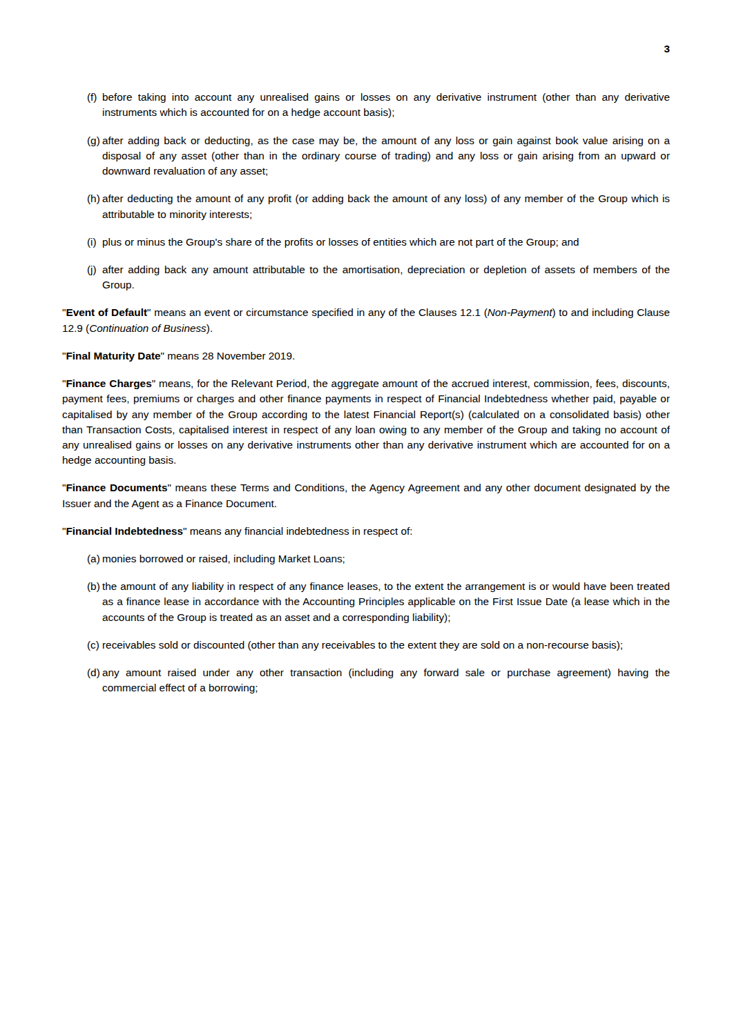3
(f)
before taking into account any unrealised gains or losses on any derivative instrument (other than any derivative instruments which is accounted for on a hedge account basis);
(g)
after adding back or deducting, as the case may be, the amount of any loss or gain against book value arising on a disposal of any asset (other than in the ordinary course of trading) and any loss or gain arising from an upward or downward revaluation of any asset;
(h)
after deducting the amount of any profit (or adding back the amount of any loss) of any member of the Group which is attributable to minority interests;
(i)
plus or minus the Group's share of the profits or losses of entities which are not part of the Group; and
(j)
after adding back any amount attributable to the amortisation, depreciation or depletion of assets of members of the Group.
"Event of Default" means an event or circumstance specified in any of the Clauses 12.1 (Non-Payment) to and including Clause 12.9 (Continuation of Business).
"Final Maturity Date" means 28 November 2019.
"Finance Charges" means, for the Relevant Period, the aggregate amount of the accrued interest, commission, fees, discounts, payment fees, premiums or charges and other finance payments in respect of Financial Indebtedness whether paid, payable or capitalised by any member of the Group according to the latest Financial Report(s) (calculated on a consolidated basis) other than Transaction Costs, capitalised interest in respect of any loan owing to any member of the Group and taking no account of any unrealised gains or losses on any derivative instruments other than any derivative instrument which are accounted for on a hedge accounting basis.
"Finance Documents" means these Terms and Conditions, the Agency Agreement and any other document designated by the Issuer and the Agent as a Finance Document.
"Financial Indebtedness" means any financial indebtedness in respect of:
(a)
monies borrowed or raised, including Market Loans;
(b)
the amount of any liability in respect of any finance leases, to the extent the arrangement is or would have been treated as a finance lease in accordance with the Accounting Principles applicable on the First Issue Date (a lease which in the accounts of the Group is treated as an asset and a corresponding liability);
(c)
receivables sold or discounted (other than any receivables to the extent they are sold on a non-recourse basis);
(d)
any amount raised under any other transaction (including any forward sale or purchase agreement) having the commercial effect of a borrowing;